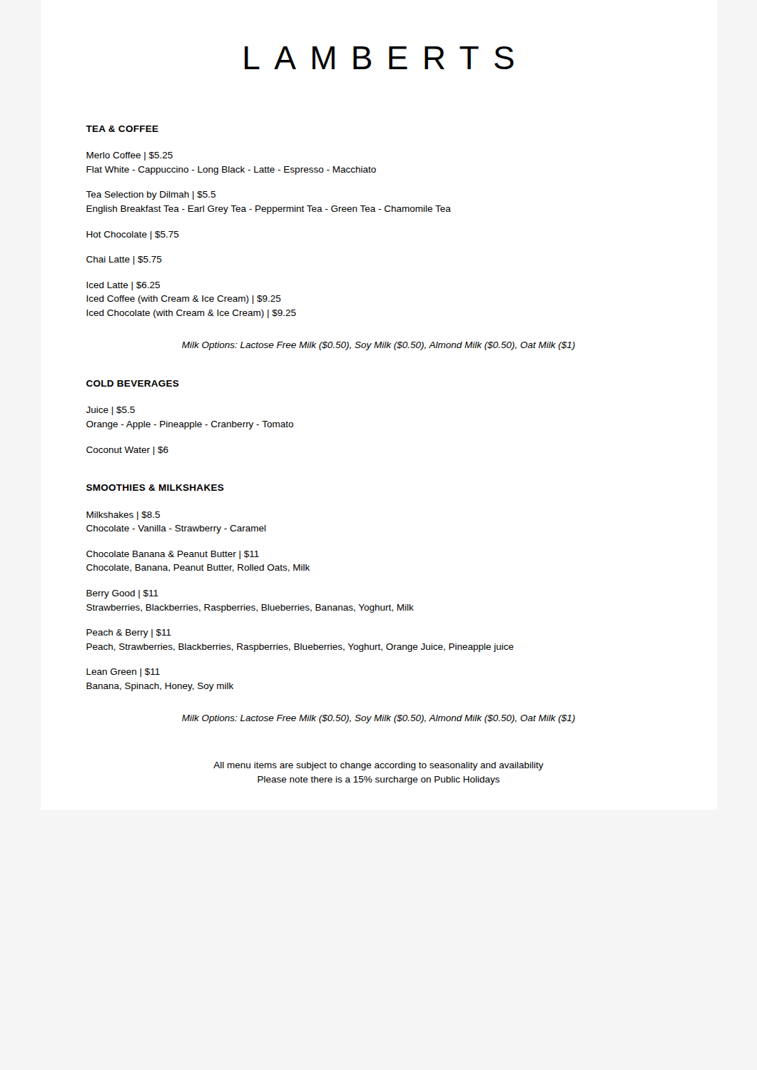LAMBERTS
TEA & COFFEE
Merlo Coffee | $5.25
Flat White - Cappuccino - Long Black - Latte - Espresso - Macchiato
Tea Selection by Dilmah | $5.5
English Breakfast Tea - Earl Grey Tea - Peppermint Tea - Green Tea - Chamomile Tea
Hot Chocolate | $5.75
Chai Latte | $5.75
Iced Latte | $6.25
Iced Coffee (with Cream & Ice Cream) | $9.25
Iced Chocolate (with Cream & Ice Cream) | $9.25
Milk Options: Lactose Free Milk ($0.50), Soy Milk ($0.50), Almond Milk ($0.50), Oat Milk ($1)
COLD BEVERAGES
Juice | $5.5
Orange - Apple - Pineapple - Cranberry - Tomato
Coconut Water | $6
SMOOTHIES & MILKSHAKES
Milkshakes | $8.5
Chocolate - Vanilla - Strawberry - Caramel
Chocolate Banana & Peanut Butter | $11
Chocolate, Banana, Peanut Butter, Rolled Oats, Milk
Berry Good | $11
Strawberries, Blackberries, Raspberries, Blueberries, Bananas, Yoghurt, Milk
Peach & Berry | $11
Peach, Strawberries, Blackberries, Raspberries, Blueberries, Yoghurt, Orange Juice, Pineapple juice
Lean Green | $11
Banana, Spinach, Honey, Soy milk
Milk Options: Lactose Free Milk ($0.50), Soy Milk ($0.50), Almond Milk ($0.50), Oat Milk ($1)
All menu items are subject to change according to seasonality and availability
Please note there is a 15% surcharge on Public Holidays